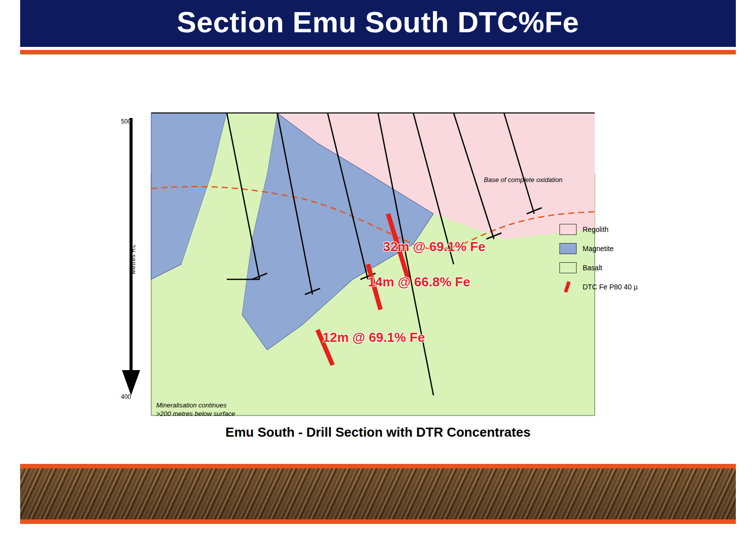Section Emu South DTC%Fe
MFC020
MFC021
MFC022
MFC023
MFC128
MFC240
MFC024
MFC025
500 400 Metres RL
32m @ 69.1% Fe
14m @ 66.8% Fe
12m @ 69.1% Fe
Base of complete oxidation
Mineralisation continues
>200 metres below surface
Regolith
Magnetite
Basalt
DTC Fe P80 40 µ
Emu South - Drill Section with DTR Concentrates